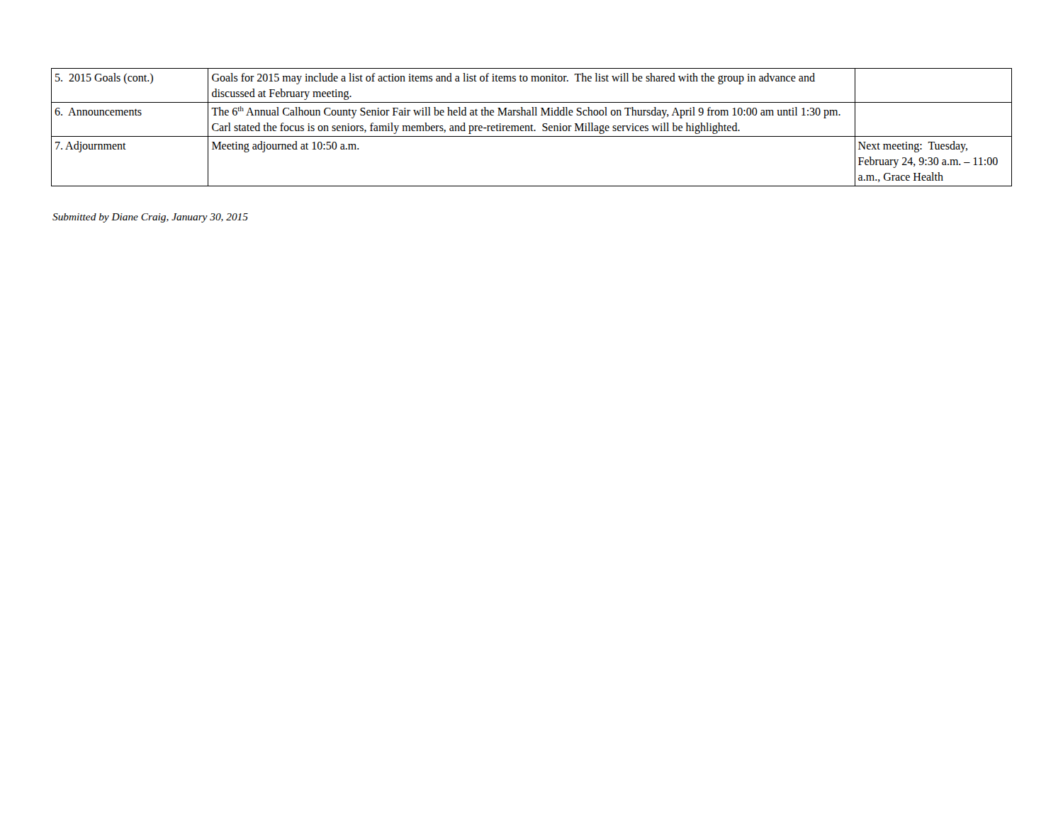| 5. 2015 Goals (cont.) | Goals for 2015 may include a list of action items and a list of items to monitor. The list will be shared with the group in advance and discussed at February meeting. | |
| 6. Announcements | The 6 th Annual Calhoun County Senior Fair will be held at the Marshall Middle School on Thursday, April 9 from 10:00 am until 1:30 pm. Carl stated the focus is on seniors, family members, and pre-retirement. Senior Millage services will be highlighted. | |
| 7. Adjournment | Meeting adjourned at 10:50 a.m. | Next meeting: Tuesday, February 24, 9:30 a.m. – 11:00 a.m., Grace Health |
Submitted by Diane Craig, January 30, 2015